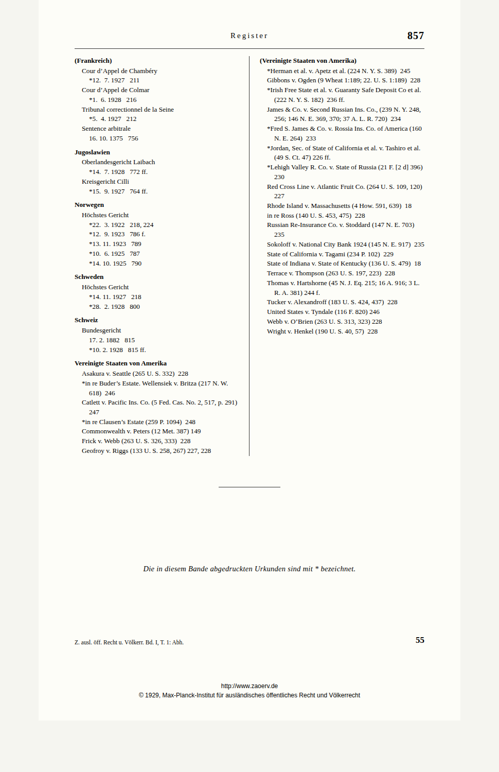Register 857
(Frankreich)
Cour d’Appel de Chambéry
*12. 7. 1927 211
Cour d’Appel de Colmar
*1. 6. 1928 216
Tribunal correctionnel de la Seine
*5. 4. 1927 212
Sentence arbitrale
16. 10. 1375 756
Jugoslawien
Oberlandesgericht Laibach
*14. 7. 1928 772 ff.
Kreisgericht Cilli
*15. 9. 1927 764 ff.
Norwegen
Höchstes Gericht
*22. 3. 1922 218, 224
*12. 9. 1923 786 f.
*13. 11. 1923 789
*10. 6. 1925 787
*14. 10. 1925 790
Schweden
Höchstes Gericht
*14. 11. 1927 218
*28. 2. 1928 800
Schweiz
Bundesgericht
17. 2. 1882 815
*10. 2. 1928 815 ff.
Vereinigte Staaten von Amerika
Asakura v. Seattle (265 U. S. 332) 228
*in re Buder’s Estate. Wellensiek v. Britza (217 N. W. 618) 246
Catlett v. Pacific Ins. Co. (5 Fed. Cas. No. 2, 517, p. 291) 247
*in re Clausen’s Estate (259 P. 1094) 248
Commonwealth v. Peters (12 Met. 387) 149
Frick v. Webb (263 U. S. 326, 333) 228
Geofroy v. Riggs (133 U. S. 258, 267) 227, 228
(Vereinigte Staaten von Amerika)
*Herman et al. v. Apetz et al. (224 N. Y. S. 389) 245
Gibbons v. Ogden (9 Wheat 1:189; 22. U. S. 1:189) 228
*Irish Free State et al. v. Guaranty Safe Deposit Co et al. (222 N. Y. S. 182) 236 ff.
James & Co. v. Second Russian Ins. Co., (239 N. Y. 248, 256; 146 N. E. 369, 370; 37 A. L. R. 720) 234
*Fred S. James & Co. v. Rossia Ins. Co. of America (160 N. E. 264) 233
*Jordan, Sec. of State of California et al. v. Tashiro et al. (49 S. Ct. 47) 226 ff.
*Lehigh Valley R. Co. v. State of Russia (21 F. [2 d] 396) 230
Red Cross Line v. Atlantic Fruit Co. (264 U. S. 109, 120) 227
Rhode Island v. Massachusetts (4 How. 591, 639) 18
in re Ross (140 U. S. 453, 475) 228
Russian Re-Insurance Co. v. Stoddard (147 N. E. 703) 235
Sokoloff v. National City Bank 1924 (145 N. E. 917) 235
State of California v. Tagami (234 P. 102) 229
State of Indiana v. State of Kentucky (136 U. S. 479) 18
Terrace v. Thompson (263 U. S. 197, 223) 228
Thomas v. Hartshorne (45 N. J. Eq. 215; 16 A. 916; 3 L. R. A. 381) 244 f.
Tucker v. Alexandroff (183 U. S. 424, 437) 228
United States v. Tyndale (116 F. 820) 246
Webb v. O’Brien (263 U. S. 313, 323) 228
Wright v. Henkel (190 U. S. 40, 57) 228
Die in diesem Bande abgedruckten Urkunden sind mit * bezeichnet.
Z. ausl. öff. Recht u. Völkerr. Bd. I, T. 1: Abh.
55
http://www.zaoerv.de
© 1929, Max-Planck-Institut für ausländisches öffentliches Recht und Völkerrecht